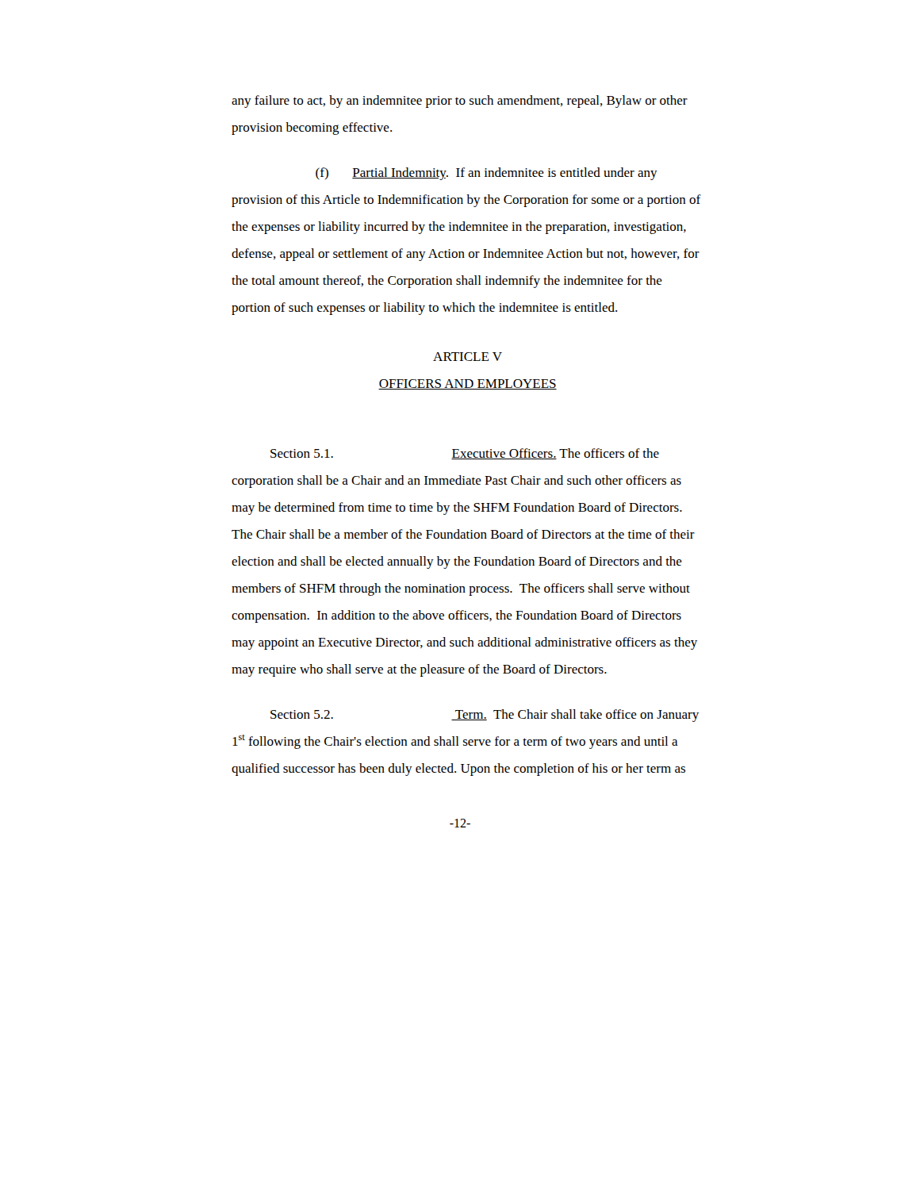any failure to act, by an indemnitee prior to such amendment, repeal, Bylaw or other provision becoming effective.
(f) Partial Indemnity. If an indemnitee is entitled under any provision of this Article to Indemnification by the Corporation for some or a portion of the expenses or liability incurred by the indemnitee in the preparation, investigation, defense, appeal or settlement of any Action or Indemnitee Action but not, however, for the total amount thereof, the Corporation shall indemnify the indemnitee for the portion of such expenses or liability to which the indemnitee is entitled.
ARTICLE V
OFFICERS AND EMPLOYEES
Section 5.1. Executive Officers. The officers of the corporation shall be a Chair and an Immediate Past Chair and such other officers as may be determined from time to time by the SHFM Foundation Board of Directors. The Chair shall be a member of the Foundation Board of Directors at the time of their election and shall be elected annually by the Foundation Board of Directors and the members of SHFM through the nomination process. The officers shall serve without compensation. In addition to the above officers, the Foundation Board of Directors may appoint an Executive Director, and such additional administrative officers as they may require who shall serve at the pleasure of the Board of Directors.
Section 5.2. Term. The Chair shall take office on January 1st following the Chair's election and shall serve for a term of two years and until a qualified successor has been duly elected. Upon the completion of his or her term as
-12-